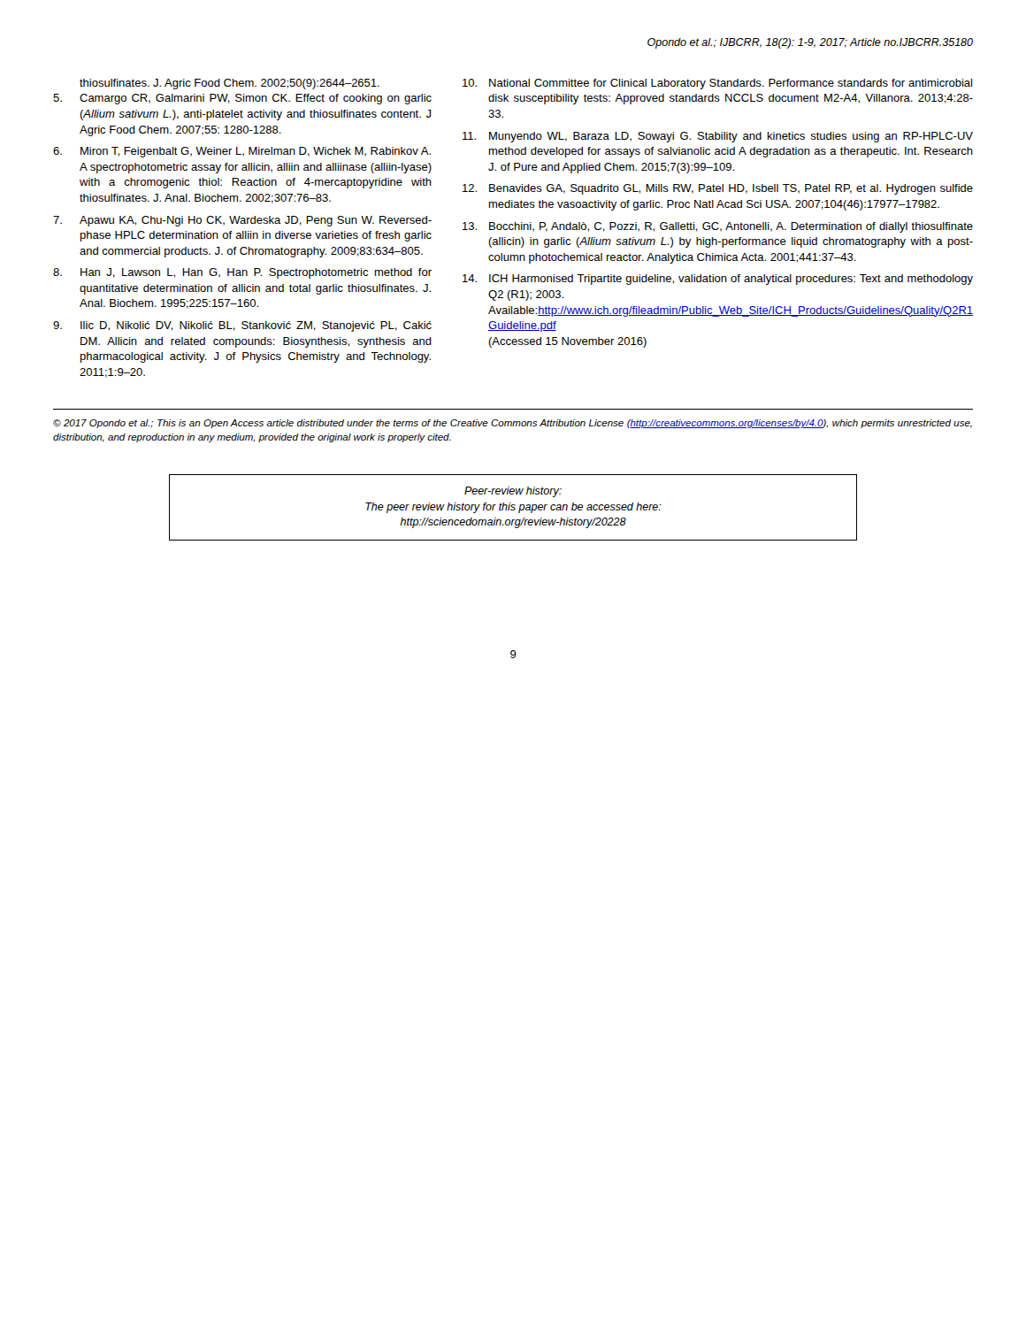Opondo et al.; IJBCRR, 18(2): 1-9, 2017; Article no.IJBCRR.35180
thiosulfinates. J. Agric Food Chem. 2002;50(9):2644–2651.
5. Camargo CR, Galmarini PW, Simon CK. Effect of cooking on garlic (Allium sativum L.), anti-platelet activity and thiosulfinates content. J Agric Food Chem. 2007;55: 1280-1288.
6. Miron T, Feigenbalt G, Weiner L, Mirelman D, Wichek M, Rabinkov A. A spectrophotometric assay for allicin, alliin and alliinase (alliin-lyase) with a chromogenic thiol: Reaction of 4-mercaptopyridine with thiosulfinates. J. Anal. Biochem. 2002;307:76–83.
7. Apawu KA, Chu-Ngi Ho CK, Wardeska JD, Peng Sun W. Reversed-phase HPLC determination of alliin in diverse varieties of fresh garlic and commercial products. J. of Chromatography. 2009;83:634–805.
8. Han J, Lawson L, Han G, Han P. Spectrophotometric method for quantitative determination of allicin and total garlic thiosulfinates. J. Anal. Biochem. 1995;225:157–160.
9. Ilic D, Nikolić DV, Nikolić BL, Stanković ZM, Stanojević PL, Cakić DM. Allicin and related compounds: Biosynthesis, synthesis and pharmacological activity. J of Physics Chemistry and Technology. 2011;1:9–20.
10. National Committee for Clinical Laboratory Standards. Performance standards for antimicrobial disk susceptibility tests: Approved standards NCCLS document M2-A4, Villanora. 2013;4:28-33.
11. Munyendo WL, Baraza LD, Sowayi G. Stability and kinetics studies using an RP-HPLC-UV method developed for assays of salvianolic acid A degradation as a therapeutic. Int. Research J. of Pure and Applied Chem. 2015;7(3):99–109.
12. Benavides GA, Squadrito GL, Mills RW, Patel HD, Isbell TS, Patel RP, et al. Hydrogen sulfide mediates the vasoactivity of garlic. Proc Natl Acad Sci USA. 2007;104(46):17977–17982.
13. Bocchini, P, Andalò, C, Pozzi, R, Galletti, GC, Antonelli, A. Determination of diallyl thiosulfinate (allicin) in garlic (Allium sativum L.) by high-performance liquid chromatography with a post-column photochemical reactor. Analytica Chimica Acta. 2001;441:37–43.
14. ICH Harmonised Tripartite guideline, validation of analytical procedures: Text and methodology Q2 (R1); 2003.
Available:http://www.ich.org/fileadmin/Public_Web_Site/ICH_Products/Guidelines/Quality/Q2R1 Guideline.pdf
(Accessed 15 November 2016)
© 2017 Opondo et al.; This is an Open Access article distributed under the terms of the Creative Commons Attribution License (http://creativecommons.org/licenses/by/4.0), which permits unrestricted use, distribution, and reproduction in any medium, provided the original work is properly cited.
Peer-review history:
The peer review history for this paper can be accessed here:
http://sciencedomain.org/review-history/20228
9